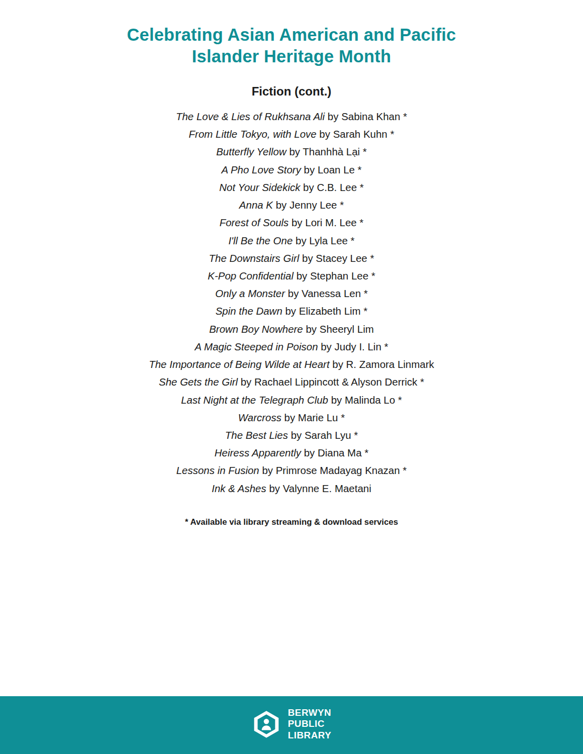Celebrating Asian American and Pacific
Islander Heritage Month
Fiction (cont.)
The Love & Lies of Rukhsana Ali by Sabina Khan *
From Little Tokyo, with Love by Sarah Kuhn *
Butterfly Yellow by Thanhhà Lại *
A Pho Love Story by Loan Le *
Not Your Sidekick by C.B. Lee *
Anna K by Jenny Lee *
Forest of Souls by Lori M. Lee *
I'll Be the One by Lyla Lee *
The Downstairs Girl by Stacey Lee *
K-Pop Confidential by Stephan Lee *
Only a Monster by Vanessa Len *
Spin the Dawn by Elizabeth Lim *
Brown Boy Nowhere by Sheeryl Lim
A Magic Steeped in Poison by Judy I. Lin *
The Importance of Being Wilde at Heart by R. Zamora Linmark
She Gets the Girl by Rachael Lippincott & Alyson Derrick *
Last Night at the Telegraph Club by Malinda Lo *
Warcross by Marie Lu *
The Best Lies by Sarah Lyu *
Heiress Apparently by Diana Ma *
Lessons in Fusion by Primrose Madayag Knazan *
Ink & Ashes by Valynne E. Maetani
* Available via library streaming & download services
BERWYN
PUBLIC
LIBRARY